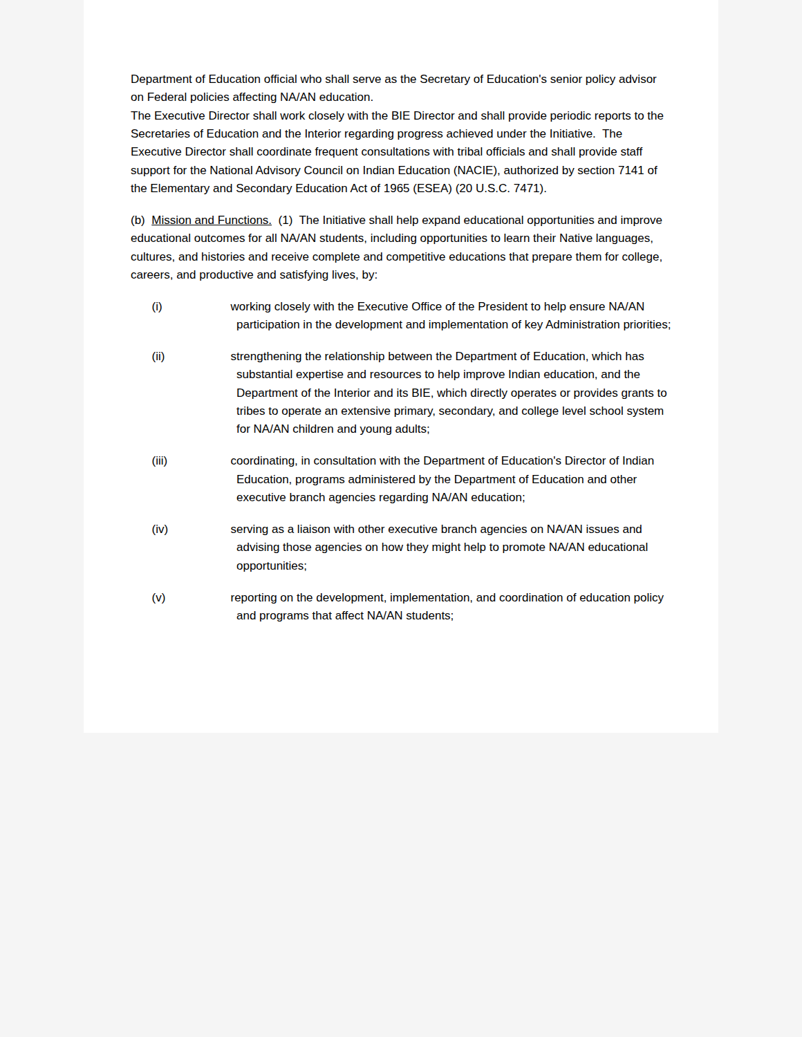Department of Education official who shall serve as the Secretary of Education's senior policy advisor on Federal policies affecting NA/AN education.
The Executive Director shall work closely with the BIE Director and shall provide periodic reports to the Secretaries of Education and the Interior regarding progress achieved under the Initiative. The Executive Director shall coordinate frequent consultations with tribal officials and shall provide staff support for the National Advisory Council on Indian Education (NACIE), authorized by section 7141 of the Elementary and Secondary Education Act of 1965 (ESEA) (20 U.S.C. 7471).
(b) Mission and Functions. (1) The Initiative shall help expand educational opportunities and improve educational outcomes for all NA/AN students, including opportunities to learn their Native languages, cultures, and histories and receive complete and competitive educations that prepare them for college, careers, and productive and satisfying lives, by:
(i) working closely with the Executive Office of the President to help ensure NA/AN participation in the development and implementation of key Administration priorities;
(ii) strengthening the relationship between the Department of Education, which has substantial expertise and resources to help improve Indian education, and the Department of the Interior and its BIE, which directly operates or provides grants to tribes to operate an extensive primary, secondary, and college level school system for NA/AN children and young adults;
(iii) coordinating, in consultation with the Department of Education's Director of Indian Education, programs administered by the Department of Education and other executive branch agencies regarding NA/AN education;
(iv) serving as a liaison with other executive branch agencies on NA/AN issues and advising those agencies on how they might help to promote NA/AN educational opportunities;
(v) reporting on the development, implementation, and coordination of education policy and programs that affect NA/AN students;